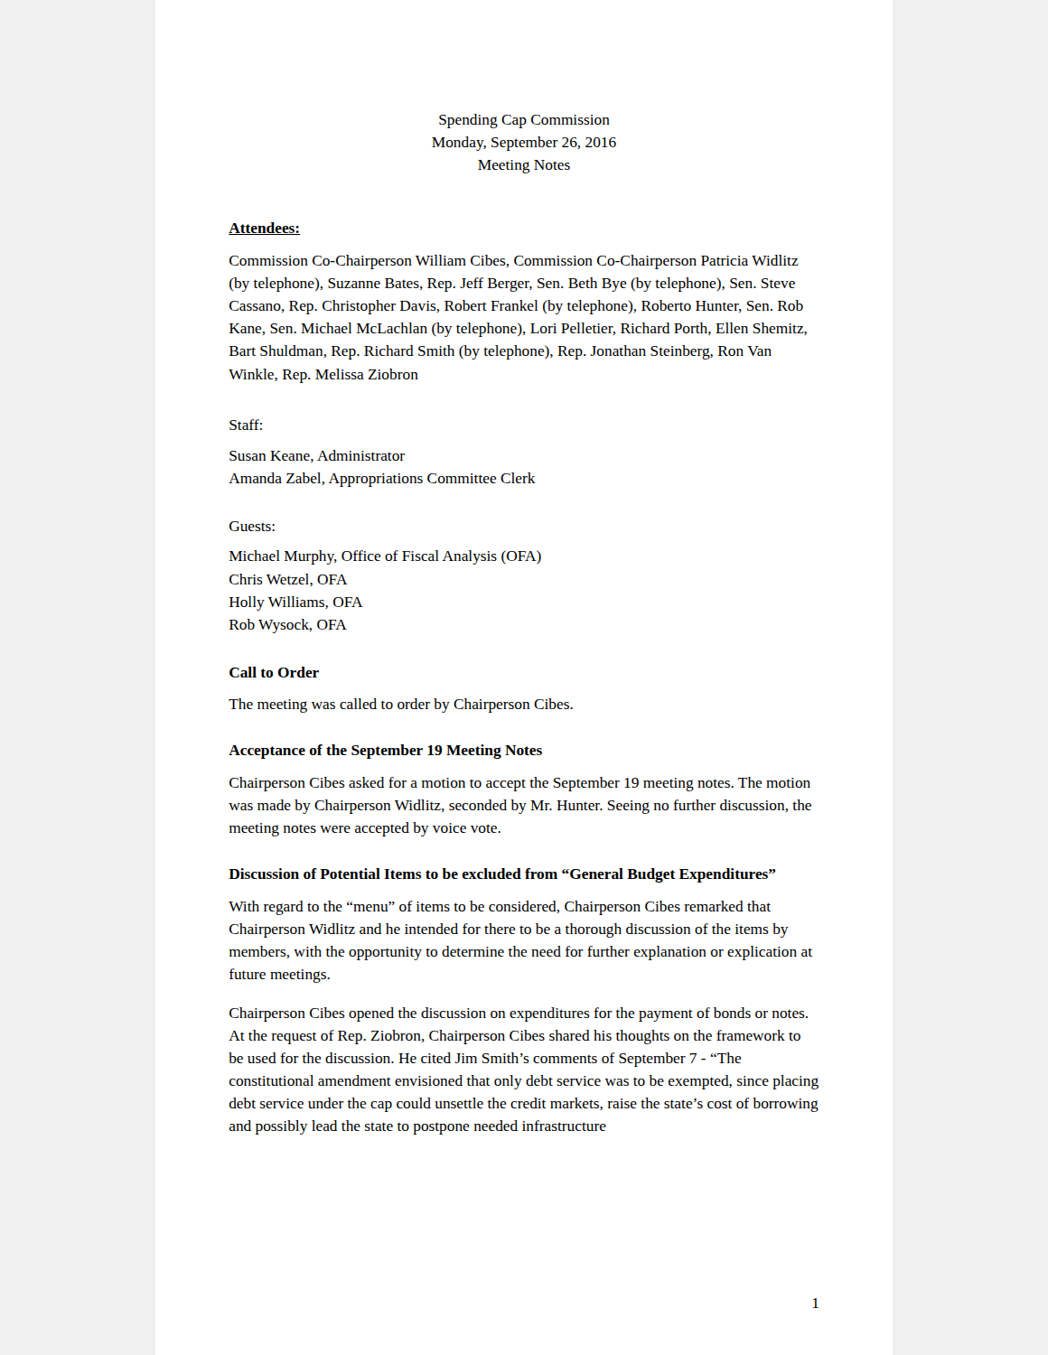Spending Cap Commission
Monday, September 26, 2016
Meeting Notes
Attendees:
Commission Co-Chairperson William Cibes, Commission Co-Chairperson Patricia Widlitz (by telephone), Suzanne Bates, Rep. Jeff Berger, Sen. Beth Bye (by telephone), Sen. Steve Cassano, Rep. Christopher Davis, Robert Frankel (by telephone), Roberto Hunter, Sen. Rob Kane, Sen. Michael McLachlan (by telephone), Lori Pelletier, Richard Porth, Ellen Shemitz, Bart Shuldman, Rep. Richard Smith (by telephone), Rep. Jonathan Steinberg, Ron Van Winkle, Rep. Melissa Ziobron
Staff:
Susan Keane, Administrator
Amanda Zabel, Appropriations Committee Clerk
Guests:
Michael Murphy, Office of Fiscal Analysis (OFA)
Chris Wetzel, OFA
Holly Williams, OFA
Rob Wysock, OFA
Call to Order
The meeting was called to order by Chairperson Cibes.
Acceptance of the September 19 Meeting Notes
Chairperson Cibes asked for a motion to accept the September 19 meeting notes. The motion was made by Chairperson Widlitz, seconded by Mr. Hunter. Seeing no further discussion, the meeting notes were accepted by voice vote.
Discussion of Potential Items to be excluded from “General Budget Expenditures”
With regard to the “menu” of items to be considered, Chairperson Cibes remarked that Chairperson Widlitz and he intended for there to be a thorough discussion of the items by members, with the opportunity to determine the need for further explanation or explication at future meetings.
Chairperson Cibes opened the discussion on expenditures for the payment of bonds or notes. At the request of Rep. Ziobron, Chairperson Cibes shared his thoughts on the framework to be used for the discussion. He cited Jim Smith’s comments of September 7 - “The constitutional amendment envisioned that only debt service was to be exempted, since placing debt service under the cap could unsettle the credit markets, raise the state’s cost of borrowing and possibly lead the state to postpone needed infrastructure
1